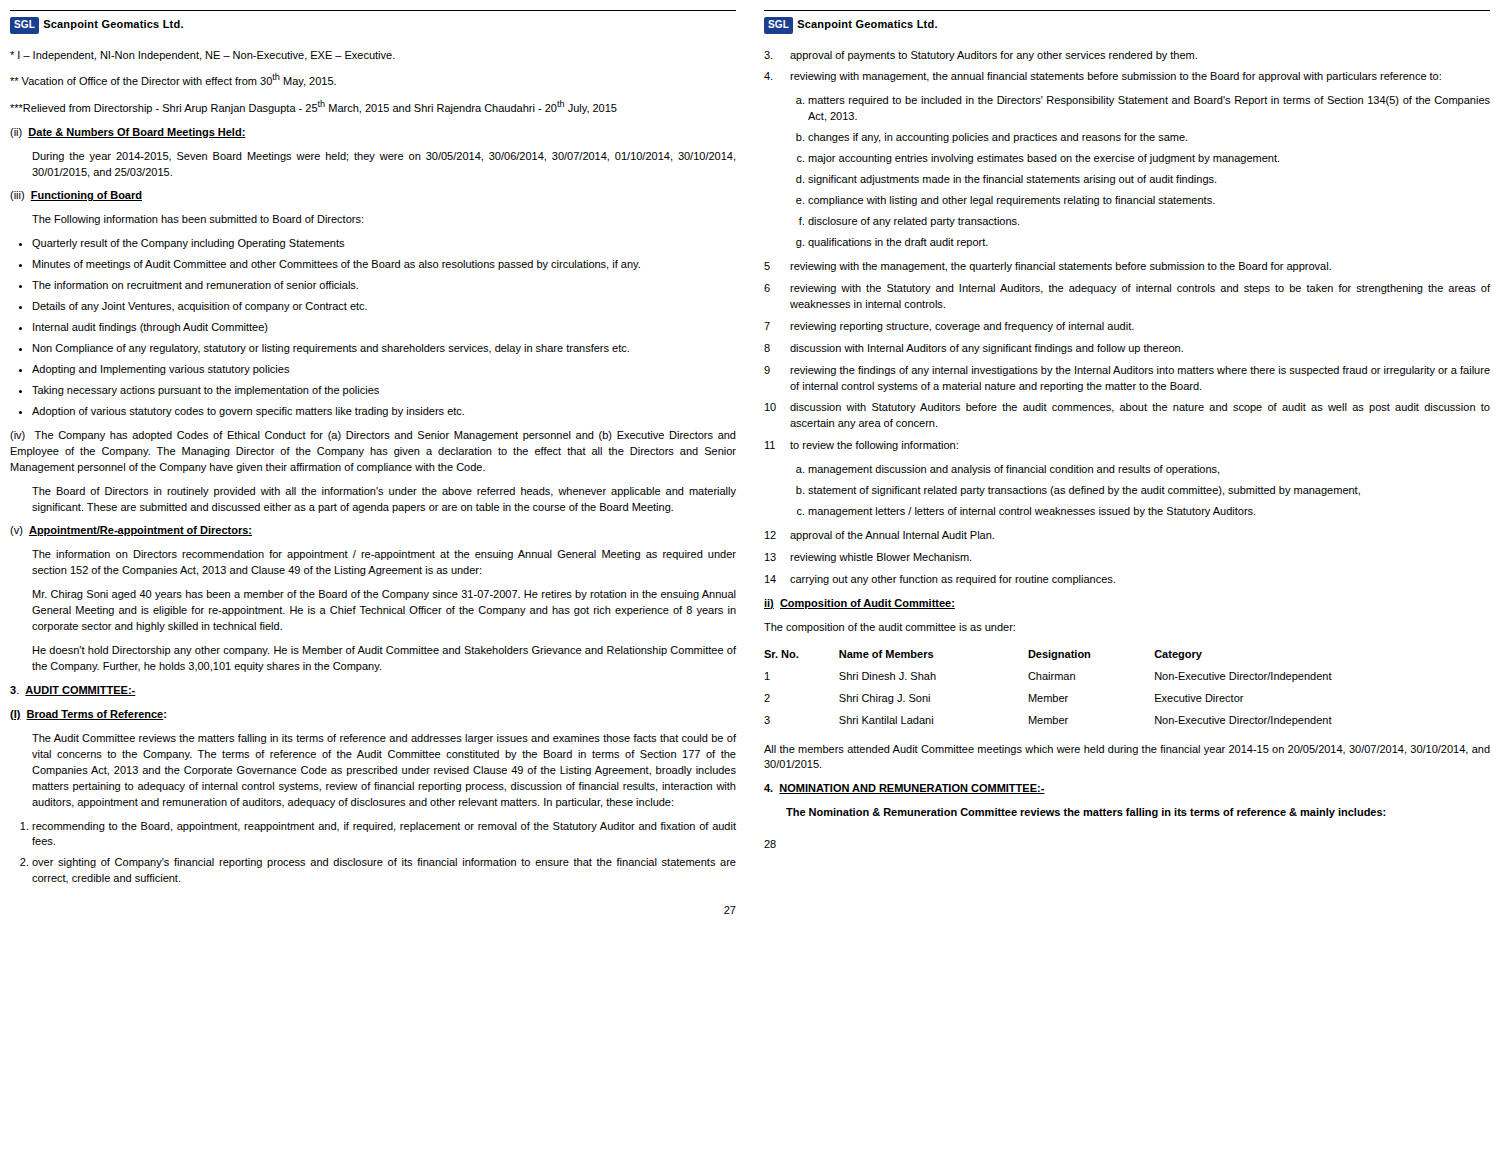SGLScanpoint Geomatics Ltd.
* I – Independent, NI-Non Independent, NE – Non-Executive, EXE – Executive.
** Vacation of Office of the Director with effect from 30th May, 2015.
***Relieved from Directorship - Shri Arup Ranjan Dasgupta - 25th March, 2015 and Shri Rajendra Chaudahri - 20th July, 2015
(ii) Date & Numbers Of Board Meetings Held:
During the year 2014-2015, Seven Board Meetings were held; they were on 30/05/2014, 30/06/2014, 30/07/2014, 01/10/2014, 30/10/2014, 30/01/2015, and 25/03/2015.
(iii) Functioning of Board
The Following information has been submitted to Board of Directors:
Quarterly result of the Company including Operating Statements
Minutes of meetings of Audit Committee and other Committees of the Board as also resolutions passed by circulations, if any.
The information on recruitment and remuneration of senior officials.
Details of any Joint Ventures, acquisition of company or Contract etc.
Internal audit findings (through Audit Committee)
Non Compliance of any regulatory, statutory or listing requirements and shareholders services, delay in share transfers etc.
Adopting and Implementing various statutory policies
Taking necessary actions pursuant to the implementation of the policies
Adoption of various statutory codes to govern specific matters like trading by insiders etc.
(iv) The Company has adopted Codes of Ethical Conduct for (a) Directors and Senior Management personnel and (b) Executive Directors and Employee of the Company. The Managing Director of the Company has given a declaration to the effect that all the Directors and Senior Management personnel of the Company have given their affirmation of compliance with the Code.
The Board of Directors in routinely provided with all the information's under the above referred heads, whenever applicable and materially significant. These are submitted and discussed either as a part of agenda papers or are on table in the course of the Board Meeting.
(v) Appointment/Re-appointment of Directors:
The information on Directors recommendation for appointment / re-appointment at the ensuing Annual General Meeting as required under section 152 of the Companies Act, 2013 and Clause 49 of the Listing Agreement is as under:
Mr. Chirag Soni aged 40 years has been a member of the Board of the Company since 31-07-2007. He retires by rotation in the ensuing Annual General Meeting and is eligible for re-appointment. He is a Chief Technical Officer of the Company and has got rich experience of 8 years in corporate sector and highly skilled in technical field.
He doesn't hold Directorship any other company. He is Member of Audit Committee and Stakeholders Grievance and Relationship Committee of the Company. Further, he holds 3,00,101 equity shares in the Company.
3. AUDIT COMMITTEE:-
(I) Broad Terms of Reference:
The Audit Committee reviews the matters falling in its terms of reference and addresses larger issues and examines those facts that could be of vital concerns to the Company. The terms of reference of the Audit Committee constituted by the Board in terms of Section 177 of the Companies Act, 2013 and the Corporate Governance Code as prescribed under revised Clause 49 of the Listing Agreement, broadly includes matters pertaining to adequacy of internal control systems, review of financial reporting process, discussion of financial results, interaction with auditors, appointment and remuneration of auditors, adequacy of disclosures and other relevant matters. In particular, these include:
recommending to the Board, appointment, reappointment and, if required, replacement or removal of the Statutory Auditor and fixation of audit fees.
over sighting of Company's financial reporting process and disclosure of its financial information to ensure that the financial statements are correct, credible and sufficient.
27
SGLScanpoint Geomatics Ltd.
3. approval of payments to Statutory Auditors for any other services rendered by them.
4. reviewing with management, the annual financial statements before submission to the Board for approval with particulars reference to:
matters required to be included in the Directors' Responsibility Statement and Board's Report in terms of Section 134(5) of the Companies Act, 2013.
changes if any, in accounting policies and practices and reasons for the same.
major accounting entries involving estimates based on the exercise of judgment by management.
significant adjustments made in the financial statements arising out of audit findings.
compliance with listing and other legal requirements relating to financial statements.
disclosure of any related party transactions.
qualifications in the draft audit report.
5 reviewing with the management, the quarterly financial statements before submission to the Board for approval.
6 reviewing with the Statutory and Internal Auditors, the adequacy of internal controls and steps to be taken for strengthening the areas of weaknesses in internal controls.
7 reviewing reporting structure, coverage and frequency of internal audit.
8 discussion with Internal Auditors of any significant findings and follow up thereon.
9 reviewing the findings of any internal investigations by the Internal Auditors into matters where there is suspected fraud or irregularity or a failure of internal control systems of a material nature and reporting the matter to the Board.
10 discussion with Statutory Auditors before the audit commences, about the nature and scope of audit as well as post audit discussion to ascertain any area of concern.
11 to review the following information:
management discussion and analysis of financial condition and results of operations,
statement of significant related party transactions (as defined by the audit committee), submitted by management,
management letters / letters of internal control weaknesses issued by the Statutory Auditors.
12 approval of the Annual Internal Audit Plan.
13 reviewing whistle Blower Mechanism.
14 carrying out any other function as required for routine compliances.
ii) Composition of Audit Committee:
The composition of the audit committee is as under:
| Sr. No. | Name of Members | Designation | Category |
| --- | --- | --- | --- |
| 1 | Shri Dinesh J. Shah | Chairman | Non-Executive Director/Independent |
| 2 | Shri Chirag J. Soni | Member | Executive Director |
| 3 | Shri Kantilal Ladani | Member | Non-Executive Director/Independent |
All the members attended Audit Committee meetings which were held during the financial year 2014-15 on 20/05/2014, 30/07/2014, 30/10/2014, and 30/01/2015.
4. NOMINATION AND REMUNERATION COMMITTEE:-
The Nomination & Remuneration Committee reviews the matters falling in its terms of reference & mainly includes:
28